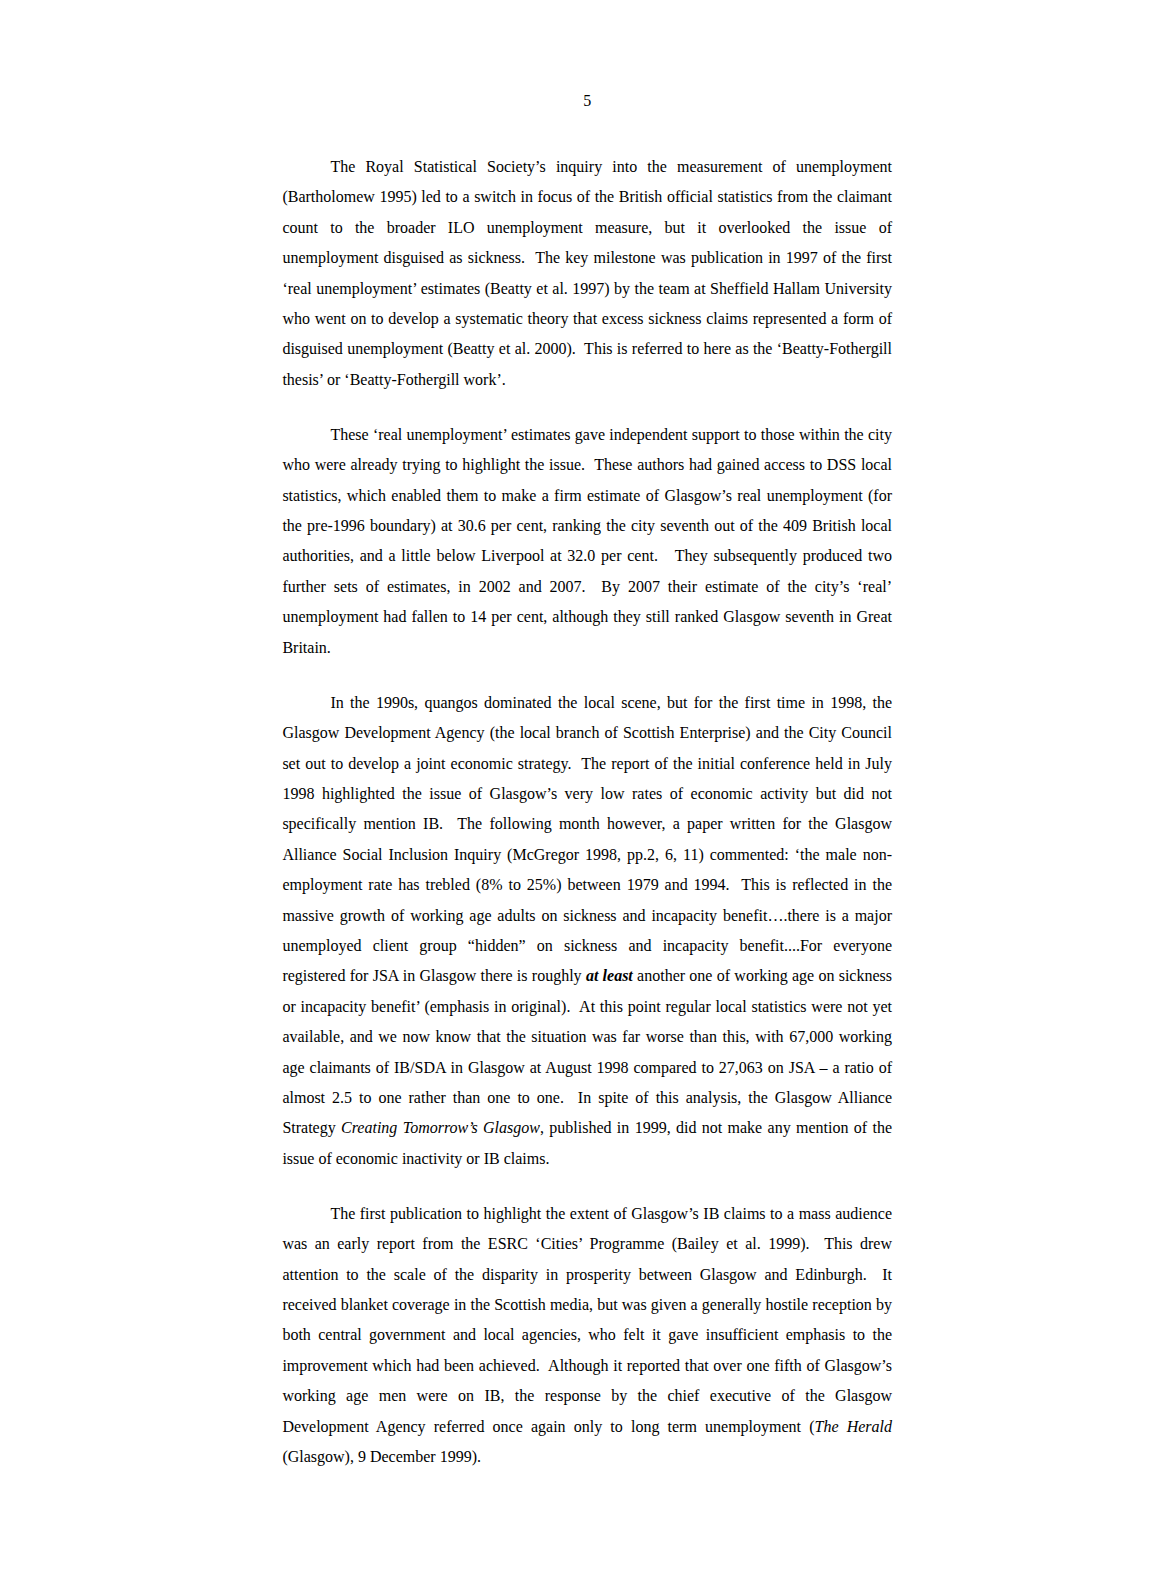5
The Royal Statistical Society’s inquiry into the measurement of unemployment (Bartholomew 1995) led to a switch in focus of the British official statistics from the claimant count to the broader ILO unemployment measure, but it overlooked the issue of unemployment disguised as sickness. The key milestone was publication in 1997 of the first ‘real unemployment’ estimates (Beatty et al. 1997) by the team at Sheffield Hallam University who went on to develop a systematic theory that excess sickness claims represented a form of disguised unemployment (Beatty et al. 2000). This is referred to here as the ‘Beatty-Fothergill thesis’ or ‘Beatty-Fothergill work’.
These ‘real unemployment’ estimates gave independent support to those within the city who were already trying to highlight the issue. These authors had gained access to DSS local statistics, which enabled them to make a firm estimate of Glasgow’s real unemployment (for the pre-1996 boundary) at 30.6 per cent, ranking the city seventh out of the 409 British local authorities, and a little below Liverpool at 32.0 per cent. They subsequently produced two further sets of estimates, in 2002 and 2007. By 2007 their estimate of the city’s ‘real’ unemployment had fallen to 14 per cent, although they still ranked Glasgow seventh in Great Britain.
In the 1990s, quangos dominated the local scene, but for the first time in 1998, the Glasgow Development Agency (the local branch of Scottish Enterprise) and the City Council set out to develop a joint economic strategy. The report of the initial conference held in July 1998 highlighted the issue of Glasgow’s very low rates of economic activity but did not specifically mention IB. The following month however, a paper written for the Glasgow Alliance Social Inclusion Inquiry (McGregor 1998, pp.2, 6, 11) commented: ‘the male non-employment rate has trebled (8% to 25%) between 1979 and 1994. This is reflected in the massive growth of working age adults on sickness and incapacity benefit….there is a major unemployed client group “hidden” on sickness and incapacity benefit....For everyone registered for JSA in Glasgow there is roughly at least another one of working age on sickness or incapacity benefit’ (emphasis in original). At this point regular local statistics were not yet available, and we now know that the situation was far worse than this, with 67,000 working age claimants of IB/SDA in Glasgow at August 1998 compared to 27,063 on JSA – a ratio of almost 2.5 to one rather than one to one. In spite of this analysis, the Glasgow Alliance Strategy Creating Tomorrow’s Glasgow, published in 1999, did not make any mention of the issue of economic inactivity or IB claims.
The first publication to highlight the extent of Glasgow’s IB claims to a mass audience was an early report from the ESRC ‘Cities’ Programme (Bailey et al. 1999). This drew attention to the scale of the disparity in prosperity between Glasgow and Edinburgh. It received blanket coverage in the Scottish media, but was given a generally hostile reception by both central government and local agencies, who felt it gave insufficient emphasis to the improvement which had been achieved. Although it reported that over one fifth of Glasgow’s working age men were on IB, the response by the chief executive of the Glasgow Development Agency referred once again only to long term unemployment (The Herald (Glasgow), 9 December 1999).